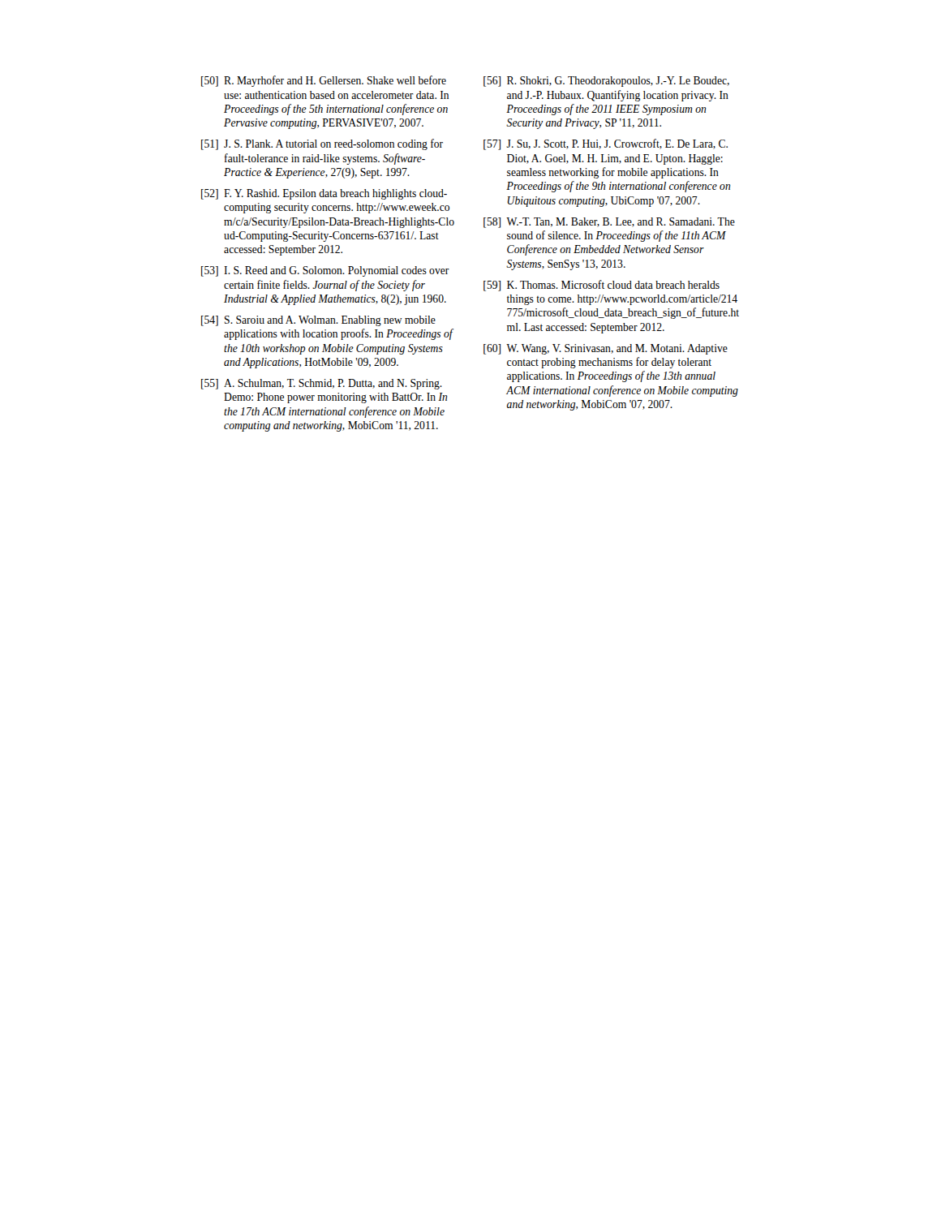[50] R. Mayrhofer and H. Gellersen. Shake well before use: authentication based on accelerometer data. In Proceedings of the 5th international conference on Pervasive computing, PERVASIVE'07, 2007.
[51] J. S. Plank. A tutorial on reed-solomon coding for fault-tolerance in raid-like systems. Software-Practice & Experience, 27(9), Sept. 1997.
[52] F. Y. Rashid. Epsilon data breach highlights cloud-computing security concerns. http://www.eweek.com/c/a/Security/Epsilon-Data-Breach-Highlights-Cloud-Computing-Security-Concerns-637161/. Last accessed: September 2012.
[53] I. S. Reed and G. Solomon. Polynomial codes over certain finite fields. Journal of the Society for Industrial & Applied Mathematics, 8(2), jun 1960.
[54] S. Saroiu and A. Wolman. Enabling new mobile applications with location proofs. In Proceedings of the 10th workshop on Mobile Computing Systems and Applications, HotMobile '09, 2009.
[55] A. Schulman, T. Schmid, P. Dutta, and N. Spring. Demo: Phone power monitoring with BattOr. In In the 17th ACM international conference on Mobile computing and networking, MobiCom '11, 2011.
[56] R. Shokri, G. Theodorakopoulos, J.-Y. Le Boudec, and J.-P. Hubaux. Quantifying location privacy. In Proceedings of the 2011 IEEE Symposium on Security and Privacy, SP '11, 2011.
[57] J. Su, J. Scott, P. Hui, J. Crowcroft, E. De Lara, C. Diot, A. Goel, M. H. Lim, and E. Upton. Haggle: seamless networking for mobile applications. In Proceedings of the 9th international conference on Ubiquitous computing, UbiComp '07, 2007.
[58] W.-T. Tan, M. Baker, B. Lee, and R. Samadani. The sound of silence. In Proceedings of the 11th ACM Conference on Embedded Networked Sensor Systems, SenSys '13, 2013.
[59] K. Thomas. Microsoft cloud data breach heralds things to come. http://www.pcworld.com/article/214775/microsoft_cloud_data_breach_sign_of_future.html. Last accessed: September 2012.
[60] W. Wang, V. Srinivasan, and M. Motani. Adaptive contact probing mechanisms for delay tolerant applications. In Proceedings of the 13th annual ACM international conference on Mobile computing and networking, MobiCom '07, 2007.